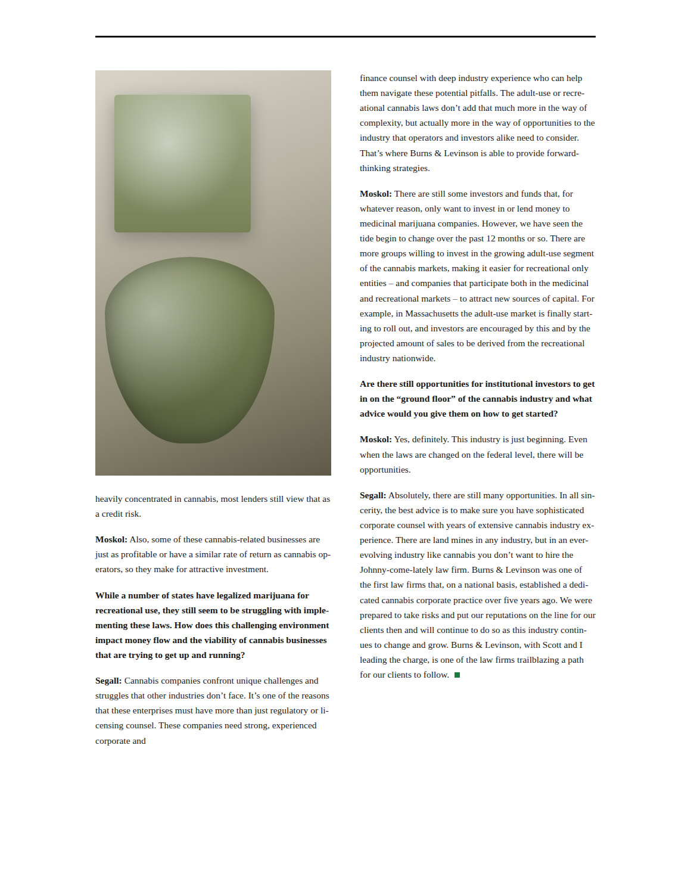heavily concentrated in cannabis, most lenders still view that as a credit risk.
Moskol: Also, some of these cannabis-related businesses are just as profitable or have a similar rate of return as cannabis operators, so they make for attractive investment.
While a number of states have legalized marijuana for recreational use, they still seem to be struggling with implementing these laws. How does this challenging environment impact money flow and the viability of cannabis businesses that are trying to get up and running?
Segall: Cannabis companies confront unique challenges and struggles that other industries don’t face. It’s one of the reasons that these enterprises must have more than just regulatory or licensing counsel. These companies need strong, experienced corporate and
finance counsel with deep industry experience who can help them navigate these potential pitfalls. The adult-use or recreational cannabis laws don’t add that much more in the way of complexity, but actually more in the way of opportunities to the industry that operators and investors alike need to consider. That’s where Burns & Levinson is able to provide forward-thinking strategies.
Moskol: There are still some investors and funds that, for whatever reason, only want to invest in or lend money to medicinal marijuana companies. However, we have seen the tide begin to change over the past 12 months or so. There are more groups willing to invest in the growing adult-use segment of the cannabis markets, making it easier for recreational only entities – and companies that participate both in the medicinal and recreational markets – to attract new sources of capital. For example, in Massachusetts the adult-use market is finally starting to roll out, and investors are encouraged by this and by the projected amount of sales to be derived from the recreational industry nationwide.
Are there still opportunities for institutional investors to get in on the “ground floor” of the cannabis industry and what advice would you give them on how to get started?
Moskol: Yes, definitely. This industry is just beginning. Even when the laws are changed on the federal level, there will be opportunities.
Segall: Absolutely, there are still many opportunities. In all sincerity, the best advice is to make sure you have sophisticated corporate counsel with years of extensive cannabis industry experience. There are land mines in any industry, but in an ever-evolving industry like cannabis you don’t want to hire the Johnny-come-lately law firm. Burns & Levinson was one of the first law firms that, on a national basis, established a dedicated cannabis corporate practice over five years ago. We were prepared to take risks and put our reputations on the line for our clients then and will continue to do so as this industry continues to change and grow. Burns & Levinson, with Scott and I leading the charge, is one of the law firms trailblazing a path for our clients to follow.